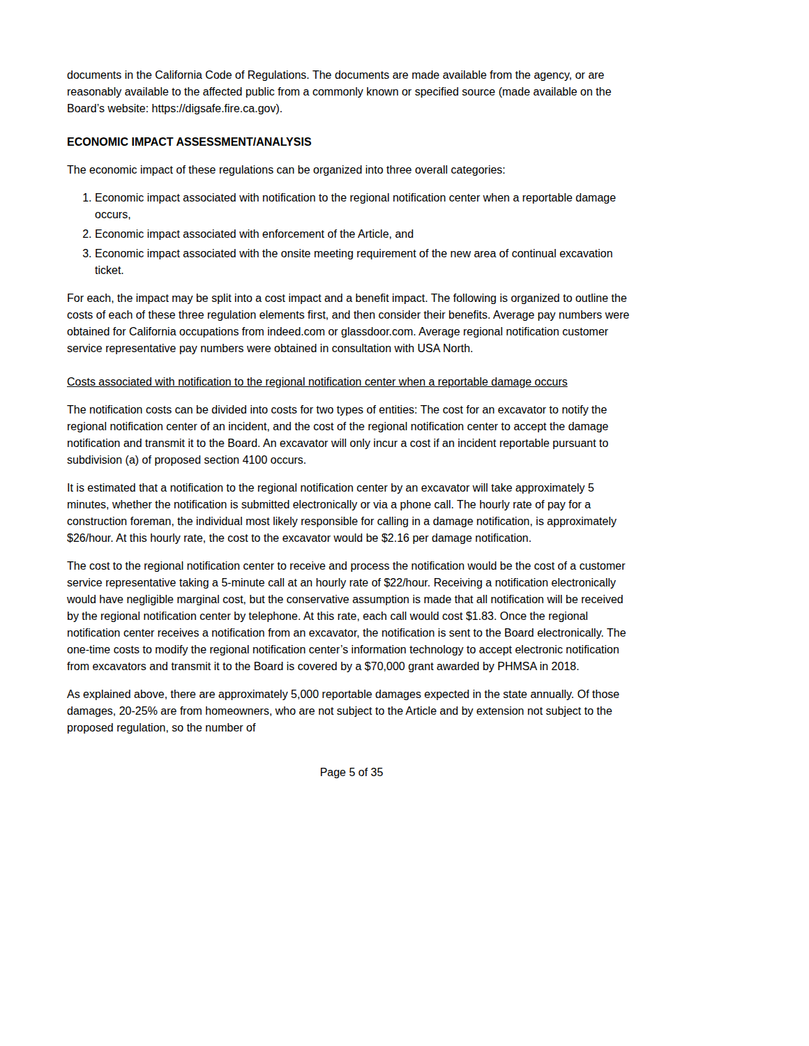documents in the California Code of Regulations. The documents are made available from the agency, or are reasonably available to the affected public from a commonly known or specified source (made available on the Board’s website: https://digsafe.fire.ca.gov).
ECONOMIC IMPACT ASSESSMENT/ANALYSIS
The economic impact of these regulations can be organized into three overall categories:
Economic impact associated with notification to the regional notification center when a reportable damage occurs,
Economic impact associated with enforcement of the Article, and
Economic impact associated with the onsite meeting requirement of the new area of continual excavation ticket.
For each, the impact may be split into a cost impact and a benefit impact. The following is organized to outline the costs of each of these three regulation elements first, and then consider their benefits. Average pay numbers were obtained for California occupations from indeed.com or glassdoor.com. Average regional notification customer service representative pay numbers were obtained in consultation with USA North.
Costs associated with notification to the regional notification center when a reportable damage occurs
The notification costs can be divided into costs for two types of entities: The cost for an excavator to notify the regional notification center of an incident, and the cost of the regional notification center to accept the damage notification and transmit it to the Board. An excavator will only incur a cost if an incident reportable pursuant to subdivision (a) of proposed section 4100 occurs.
It is estimated that a notification to the regional notification center by an excavator will take approximately 5 minutes, whether the notification is submitted electronically or via a phone call. The hourly rate of pay for a construction foreman, the individual most likely responsible for calling in a damage notification, is approximately $26/hour. At this hourly rate, the cost to the excavator would be $2.16 per damage notification.
The cost to the regional notification center to receive and process the notification would be the cost of a customer service representative taking a 5-minute call at an hourly rate of $22/hour. Receiving a notification electronically would have negligible marginal cost, but the conservative assumption is made that all notification will be received by the regional notification center by telephone. At this rate, each call would cost $1.83. Once the regional notification center receives a notification from an excavator, the notification is sent to the Board electronically. The one-time costs to modify the regional notification center’s information technology to accept electronic notification from excavators and transmit it to the Board is covered by a $70,000 grant awarded by PHMSA in 2018.
As explained above, there are approximately 5,000 reportable damages expected in the state annually. Of those damages, 20-25% are from homeowners, who are not subject to the Article and by extension not subject to the proposed regulation, so the number of
Page 5 of 35